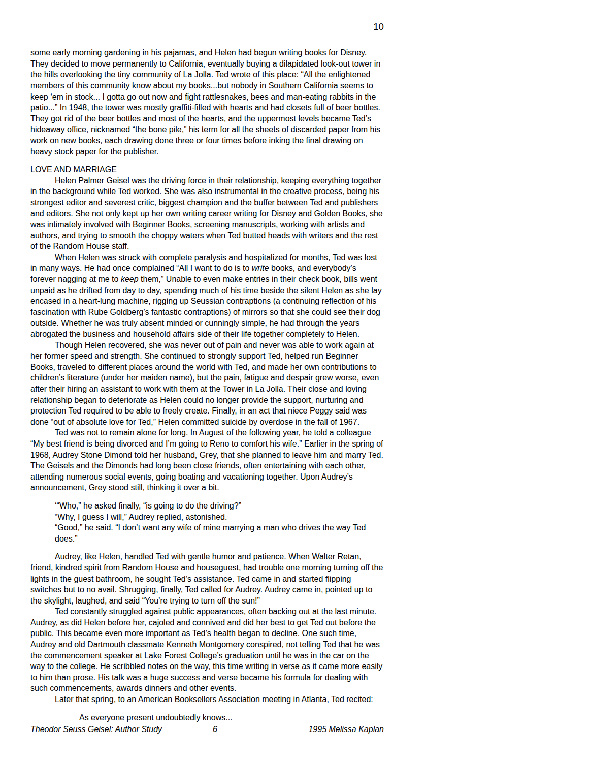10
some early morning gardening in his pajamas, and Helen had begun writing books for Disney. They decided to move permanently to California, eventually buying a dilapidated look-out tower in the hills overlooking the tiny community of La Jolla. Ted wrote of this place: “All the enlightened members of this community know about my books...but nobody in Southern California seems to keep ‘em in stock... I gotta go out now and fight rattlesnakes, bees and man-eating rabbits in the patio...” In 1948, the tower was mostly graffiti-filled with hearts and had closets full of beer bottles. They got rid of the beer bottles and most of the hearts, and the uppermost levels became Ted’s hideaway office, nicknamed “the bone pile,” his term for all the sheets of discarded paper from his work on new books, each drawing done three or four times before inking the final drawing on heavy stock paper for the publisher.
LOVE AND MARRIAGE
Helen Palmer Geisel was the driving force in their relationship, keeping everything together in the background while Ted worked. She was also instrumental in the creative process, being his strongest editor and severest critic, biggest champion and the buffer between Ted and publishers and editors. She not only kept up her own writing career writing for Disney and Golden Books, she was intimately involved with Beginner Books, screening manuscripts, working with artists and authors, and trying to smooth the choppy waters when Ted butted heads with writers and the rest of the Random House staff.
When Helen was struck with complete paralysis and hospitalized for months, Ted was lost in many ways. He had once complained “All I want to do is to write books, and everybody’s forever nagging at me to keep them,” Unable to even make entries in their check book, bills went unpaid as he drifted from day to day, spending much of his time beside the silent Helen as she lay encased in a heart-lung machine, rigging up Seussian contraptions (a continuing reflection of his fascination with Rube Goldberg’s fantastic contraptions) of mirrors so that she could see their dog outside. Whether he was truly absent minded or cunningly simple, he had through the years abrogated the business and household affairs side of their life together completely to Helen.
Though Helen recovered, she was never out of pain and never was able to work again at her former speed and strength. She continued to strongly support Ted, helped run Beginner Books, traveled to different places around the world with Ted, and made her own contributions to children’s literature (under her maiden name), but the pain, fatigue and despair grew worse, even after their hiring an assistant to work with them at the Tower in La Jolla. Their close and loving relationship began to deteriorate as Helen could no longer provide the support, nurturing and protection Ted required to be able to freely create. Finally, in an act that niece Peggy said was done “out of absolute love for Ted,” Helen committed suicide by overdose in the fall of 1967.
Ted was not to remain alone for long. In August of the following year, he told a colleague “My best friend is being divorced and I’m going to Reno to comfort his wife.” Earlier in the spring of 1968, Audrey Stone Dimond told her husband, Grey, that she planned to leave him and marry Ted. The Geisels and the Dimonds had long been close friends, often entertaining with each other, attending numerous social events, going boating and vacationing together. Upon Audrey’s announcement, Grey stood still, thinking it over a bit.
‘“Who,” he asked finally, “is going to do the driving?”
“Why, I guess I will,” Audrey replied, astonished.
“Good,” he said. “I don’t want any wife of mine marrying a man who drives the way Ted does.”
Audrey, like Helen, handled Ted with gentle humor and patience. When Walter Retan, friend, kindred spirit from Random House and houseguest, had trouble one morning turning off the lights in the guest bathroom, he sought Ted’s assistance. Ted came in and started flipping switches but to no avail. Shrugging, finally, Ted called for Audrey. Audrey came in, pointed up to the skylight, laughed, and said “You’re trying to turn off the sun!”
Ted constantly struggled against public appearances, often backing out at the last minute. Audrey, as did Helen before her, cajoled and connived and did her best to get Ted out before the public. This became even more important as Ted’s health began to decline. One such time, Audrey and old Dartmouth classmate Kenneth Montgomery conspired, not telling Ted that he was the commencement speaker at Lake Forest College’s graduation until he was in the car on the way to the college. He scribbled notes on the way, this time writing in verse as it came more easily to him than prose. His talk was a huge success and verse became his formula for dealing with such commencements, awards dinners and other events.
Later that spring, to an American Booksellers Association meeting in Atlanta, Ted recited:
As everyone present undoubtedly knows...
Theodor Seuss Geisel: Author Study 6 1995 Melissa Kaplan